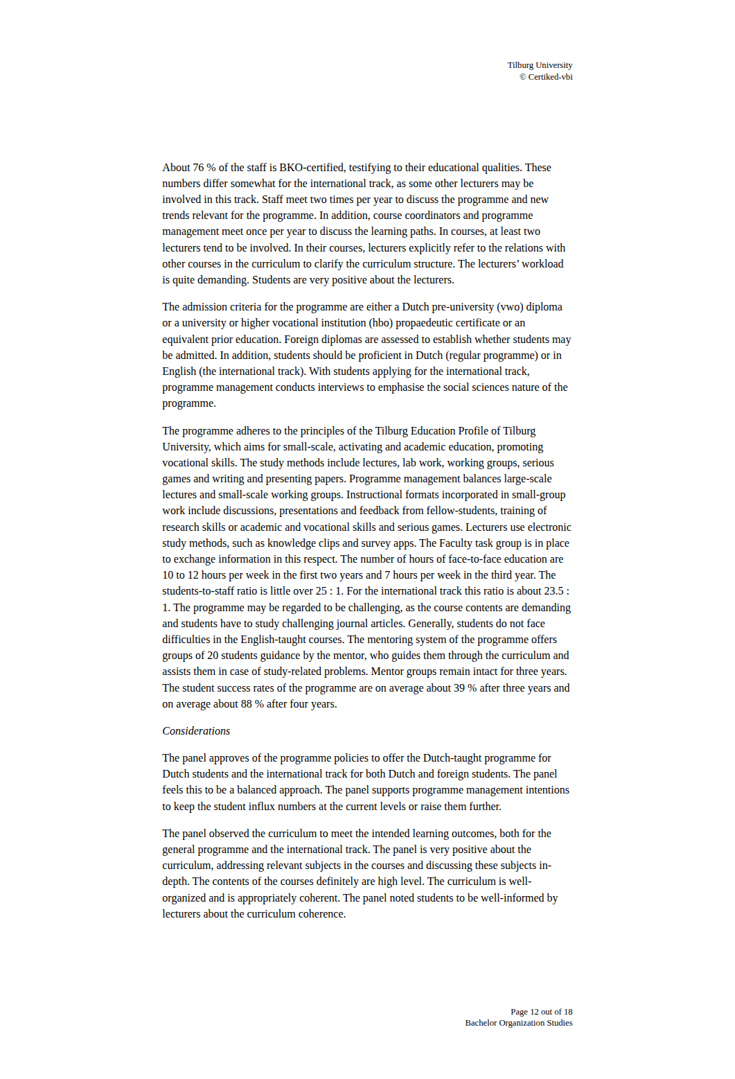Tilburg University
© Certiked-vbi
About 76 % of the staff is BKO-certified, testifying to their educational qualities. These numbers differ somewhat for the international track, as some other lecturers may be involved in this track. Staff meet two times per year to discuss the programme and new trends relevant for the programme. In addition, course coordinators and programme management meet once per year to discuss the learning paths. In courses, at least two lecturers tend to be involved. In their courses, lecturers explicitly refer to the relations with other courses in the curriculum to clarify the curriculum structure. The lecturers’ workload is quite demanding. Students are very positive about the lecturers.
The admission criteria for the programme are either a Dutch pre-university (vwo) diploma or a university or higher vocational institution (hbo) propaedeutic certificate or an equivalent prior education. Foreign diplomas are assessed to establish whether students may be admitted. In addition, students should be proficient in Dutch (regular programme) or in English (the international track). With students applying for the international track, programme management conducts interviews to emphasise the social sciences nature of the programme.
The programme adheres to the principles of the Tilburg Education Profile of Tilburg University, which aims for small-scale, activating and academic education, promoting vocational skills. The study methods include lectures, lab work, working groups, serious games and writing and presenting papers. Programme management balances large-scale lectures and small-scale working groups. Instructional formats incorporated in small-group work include discussions, presentations and feedback from fellow-students, training of research skills or academic and vocational skills and serious games. Lecturers use electronic study methods, such as knowledge clips and survey apps. The Faculty task group is in place to exchange information in this respect. The number of hours of face-to-face education are 10 to 12 hours per week in the first two years and 7 hours per week in the third year. The students-to-staff ratio is little over 25 : 1. For the international track this ratio is about 23.5 : 1. The programme may be regarded to be challenging, as the course contents are demanding and students have to study challenging journal articles. Generally, students do not face difficulties in the English-taught courses. The mentoring system of the programme offers groups of 20 students guidance by the mentor, who guides them through the curriculum and assists them in case of study-related problems. Mentor groups remain intact for three years. The student success rates of the programme are on average about 39 % after three years and on average about 88 % after four years.
Considerations
The panel approves of the programme policies to offer the Dutch-taught programme for Dutch students and the international track for both Dutch and foreign students. The panel feels this to be a balanced approach. The panel supports programme management intentions to keep the student influx numbers at the current levels or raise them further.
The panel observed the curriculum to meet the intended learning outcomes, both for the general programme and the international track. The panel is very positive about the curriculum, addressing relevant subjects in the courses and discussing these subjects in-depth. The contents of the courses definitely are high level. The curriculum is well-organized and is appropriately coherent. The panel noted students to be well-informed by lecturers about the curriculum coherence.
Page 12 out of 18
Bachelor Organization Studies